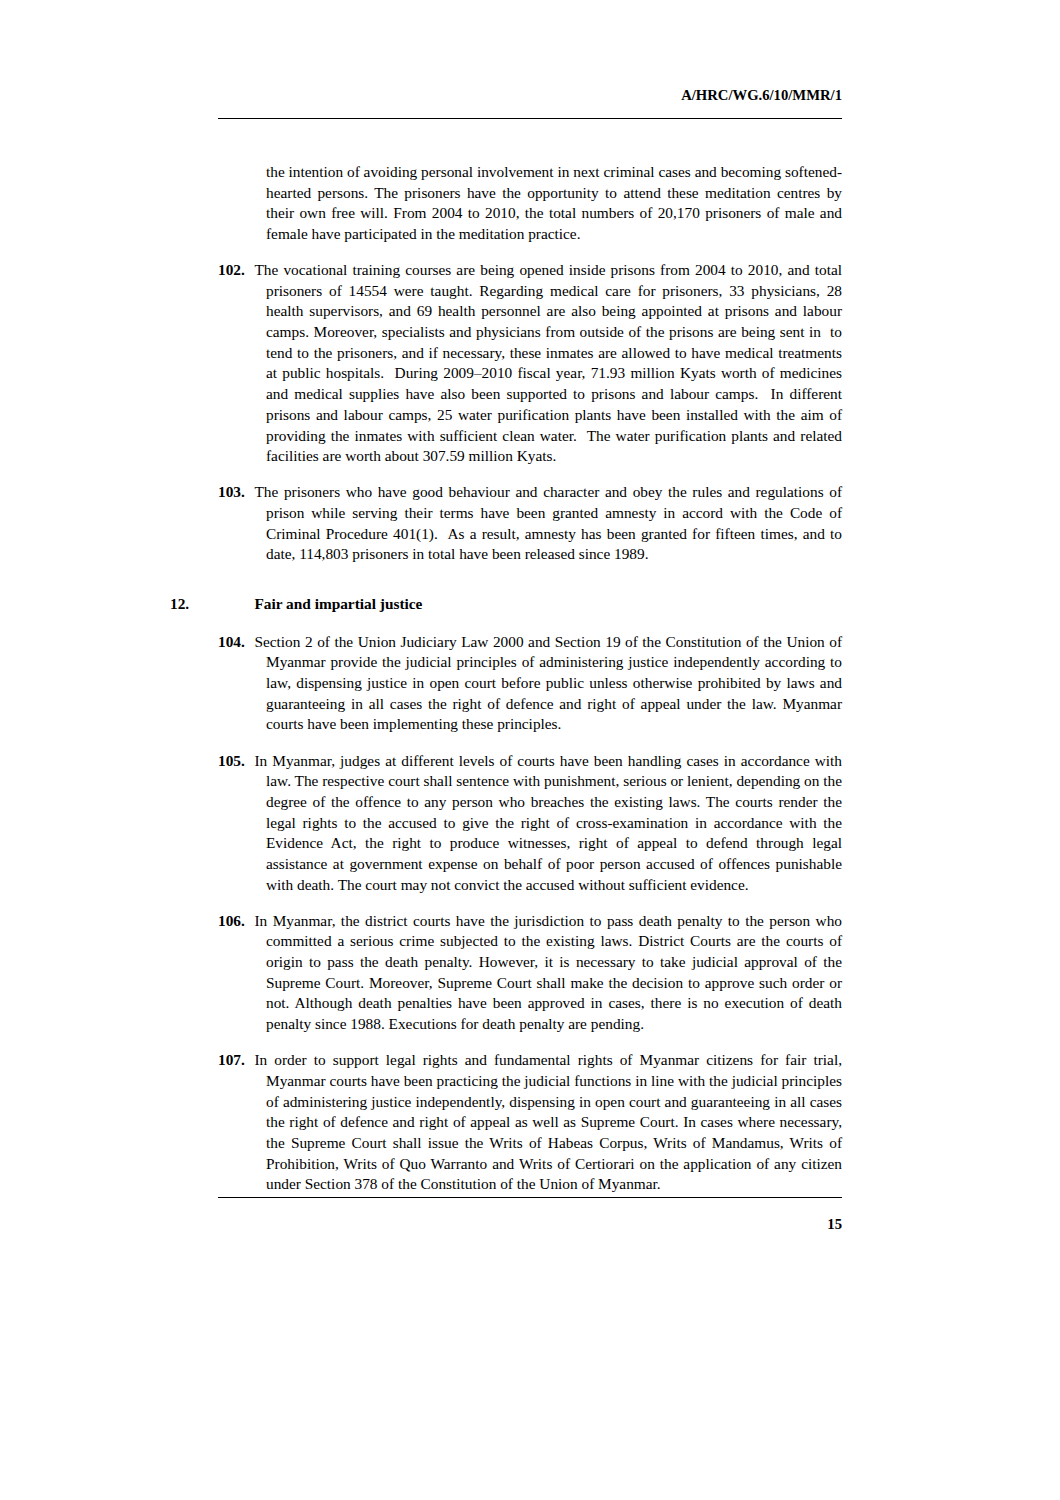A/HRC/WG.6/10/MMR/1
the intention of avoiding personal involvement in next criminal cases and becoming softened-hearted persons. The prisoners have the opportunity to attend these meditation centres by their own free will. From 2004 to 2010, the total numbers of 20,170 prisoners of male and female have participated in the meditation practice.
102. The vocational training courses are being opened inside prisons from 2004 to 2010, and total prisoners of 14554 were taught. Regarding medical care for prisoners, 33 physicians, 28 health supervisors, and 69 health personnel are also being appointed at prisons and labour camps. Moreover, specialists and physicians from outside of the prisons are being sent in to tend to the prisoners, and if necessary, these inmates are allowed to have medical treatments at public hospitals. During 2009–2010 fiscal year, 71.93 million Kyats worth of medicines and medical supplies have also been supported to prisons and labour camps. In different prisons and labour camps, 25 water purification plants have been installed with the aim of providing the inmates with sufficient clean water. The water purification plants and related facilities are worth about 307.59 million Kyats.
103. The prisoners who have good behaviour and character and obey the rules and regulations of prison while serving their terms have been granted amnesty in accord with the Code of Criminal Procedure 401(1). As a result, amnesty has been granted for fifteen times, and to date, 114,803 prisoners in total have been released since 1989.
12. Fair and impartial justice
104. Section 2 of the Union Judiciary Law 2000 and Section 19 of the Constitution of the Union of Myanmar provide the judicial principles of administering justice independently according to law, dispensing justice in open court before public unless otherwise prohibited by laws and guaranteeing in all cases the right of defence and right of appeal under the law. Myanmar courts have been implementing these principles.
105. In Myanmar, judges at different levels of courts have been handling cases in accordance with law. The respective court shall sentence with punishment, serious or lenient, depending on the degree of the offence to any person who breaches the existing laws. The courts render the legal rights to the accused to give the right of cross-examination in accordance with the Evidence Act, the right to produce witnesses, right of appeal to defend through legal assistance at government expense on behalf of poor person accused of offences punishable with death. The court may not convict the accused without sufficient evidence.
106. In Myanmar, the district courts have the jurisdiction to pass death penalty to the person who committed a serious crime subjected to the existing laws. District Courts are the courts of origin to pass the death penalty. However, it is necessary to take judicial approval of the Supreme Court. Moreover, Supreme Court shall make the decision to approve such order or not. Although death penalties have been approved in cases, there is no execution of death penalty since 1988. Executions for death penalty are pending.
107. In order to support legal rights and fundamental rights of Myanmar citizens for fair trial, Myanmar courts have been practicing the judicial functions in line with the judicial principles of administering justice independently, dispensing in open court and guaranteeing in all cases the right of defence and right of appeal as well as Supreme Court. In cases where necessary, the Supreme Court shall issue the Writs of Habeas Corpus, Writs of Mandamus, Writs of Prohibition, Writs of Quo Warranto and Writs of Certiorari on the application of any citizen under Section 378 of the Constitution of the Union of Myanmar.
15